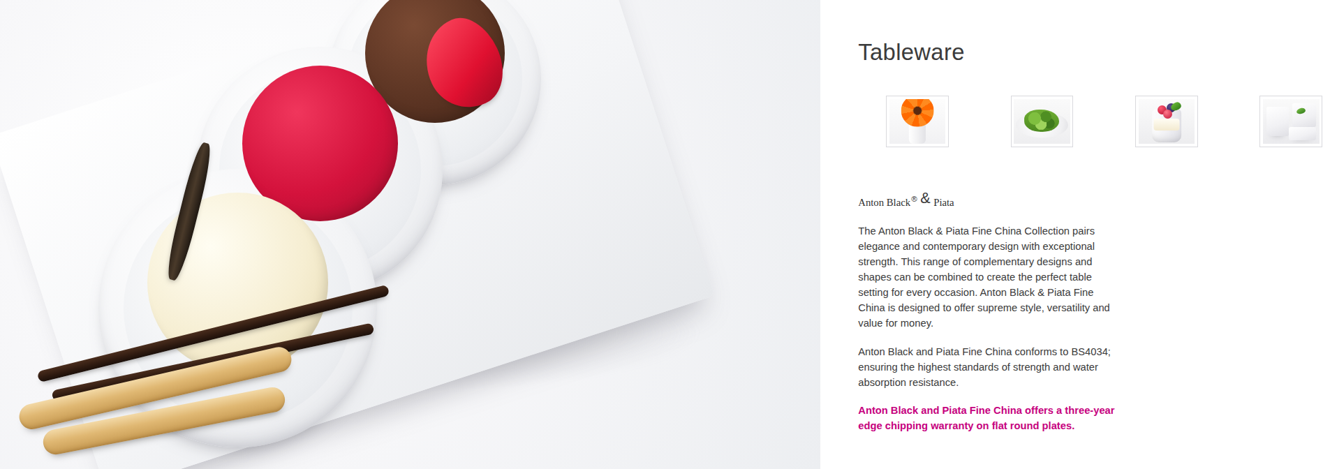Tableware
Anton Black®&Piata
The Anton Black & Piata Fine China Collection pairs elegance and contemporary design with exceptional strength. This range of complementary designs and shapes can be combined to create the perfect table setting for every occasion. Anton Black & Piata Fine China is designed to offer supreme style, versatility and value for money.
Anton Black and Piata Fine China conforms to BS4034; ensuring the highest standards of strength and water absorption resistance.
Anton Black and Piata Fine China offers a three-year edge chipping warranty on flat round plates.
17